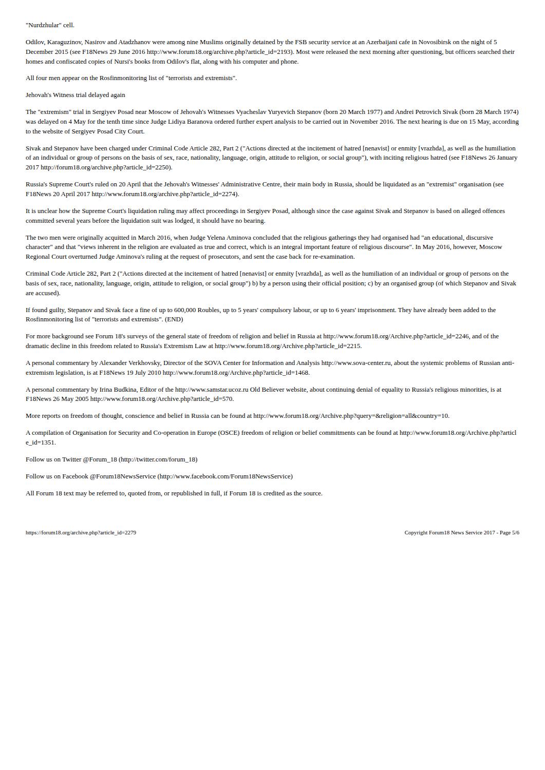"Nurdzhular" cell.
Odilov, Karaguzinov, Nasirov and Atadzhanov were among nine Muslims originally detained by the FSB security service at an Azerbaijani cafe in Novosibirsk on the night of 5 December 2015 (see F18News 29 June 2016 http://www.forum18.org/archive.php?article_id=2193). Most were released the next morning after questioning, but officers searched their homes and confiscated copies of Nursi's books from Odilov's flat, along with his computer and phone.
All four men appear on the Rosfinmonitoring list of "terrorists and extremists".
Jehovah's Witness trial delayed again
The "extremism" trial in Sergiyev Posad near Moscow of Jehovah's Witnesses Vyacheslav Yuryevich Stepanov (born 20 March 1977) and Andrei Petrovich Sivak (born 28 March 1974) was delayed on 4 May for the tenth time since Judge Lidiya Baranova ordered further expert analysis to be carried out in November 2016. The next hearing is due on 15 May, according to the website of Sergiyev Posad City Court.
Sivak and Stepanov have been charged under Criminal Code Article 282, Part 2 ("Actions directed at the incitement of hatred [nenavist] or enmity [vrazhda], as well as the humiliation of an individual or group of persons on the basis of sex, race, nationality, language, origin, attitude to religion, or social group"), with inciting religious hatred (see F18News 26 January 2017 http://forum18.org/archive.php?article_id=2250).
Russia's Supreme Court's ruled on 20 April that the Jehovah's Witnesses' Administrative Centre, their main body in Russia, should be liquidated as an "extremist" organisation (see F18News 20 April 2017 http://www.forum18.org/archive.php?article_id=2274).
It is unclear how the Supreme Court's liquidation ruling may affect proceedings in Sergiyev Posad, although since the case against Sivak and Stepanov is based on alleged offences committed several years before the liquidation suit was lodged, it should have no bearing.
The two men were originally acquitted in March 2016, when Judge Yelena Aminova concluded that the religious gatherings they had organised had "an educational, discursive character" and that "views inherent in the religion are evaluated as true and correct, which is an integral important feature of religious discourse". In May 2016, however, Moscow Regional Court overturned Judge Aminova's ruling at the request of prosecutors, and sent the case back for re-examination.
Criminal Code Article 282, Part 2 ("Actions directed at the incitement of hatred [nenavist] or enmity [vrazhda], as well as the humiliation of an individual or group of persons on the basis of sex, race, nationality, language, origin, attitude to religion, or social group") b) by a person using their official position; c) by an organised group (of which Stepanov and Sivak are accused).
If found guilty, Stepanov and Sivak face a fine of up to 600,000 Roubles, up to 5 years' compulsory labour, or up to 6 years' imprisonment. They have already been added to the Rosfinmonitoring list of "terrorists and extremists". (END)
For more background see Forum 18's surveys of the general state of freedom of religion and belief in Russia at http://www.forum18.org/Archive.php?article_id=2246, and of the dramatic decline in this freedom related to Russia's Extremism Law at http://www.forum18.org/Archive.php?article_id=2215.
A personal commentary by Alexander Verkhovsky, Director of the SOVA Center for Information and Analysis http://www.sova-center.ru, about the systemic problems of Russian anti-extremism legislation, is at F18News 19 July 2010 http://www.forum18.org/Archive.php?article_id=1468.
A personal commentary by Irina Budkina, Editor of the http://www.samstar.ucoz.ru Old Believer website, about continuing denial of equality to Russia's religious minorities, is at F18News 26 May 2005 http://www.forum18.org/Archive.php?article_id=570.
More reports on freedom of thought, conscience and belief in Russia can be found at http://www.forum18.org/Archive.php?query=&religion=all&country=10.
A compilation of Organisation for Security and Co-operation in Europe (OSCE) freedom of religion or belief commitments can be found at http://www.forum18.org/Archive.php?article_id=1351.
Follow us on Twitter @Forum_18 (http://twitter.com/forum_18)
Follow us on Facebook @Forum18NewsService (http://www.facebook.com/Forum18NewsService)
All Forum 18 text may be referred to, quoted from, or republished in full, if Forum 18 is credited as the source.
https://forum18.org/archive.php?article_id=2279
Copyright Forum18 News Service 2017 - Page 5/6